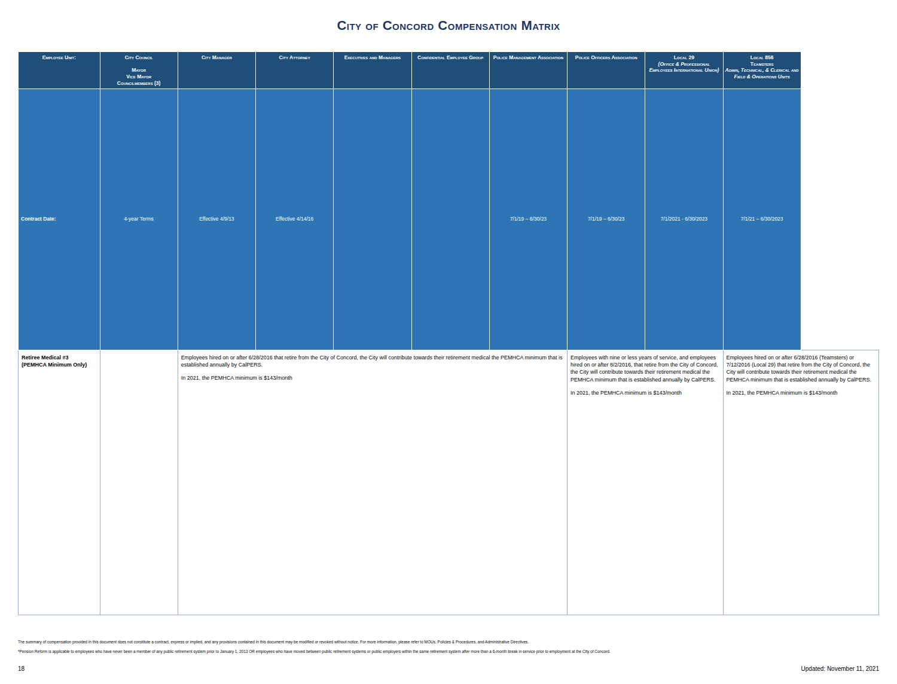City of Concord Compensation Matrix
| Employee Unit: | City Council Mayor Vice Mayor Councilmembers (3) | City Manager | City Attorney | Executives and Managers | Confidential Employee Group | Police Management Association | Police Officers Association | Local 29 (Office & Professional Employees International Union) | Local 856 Teamsters Admin, Technical, & Clerical and Field & Operations Units |
| --- | --- | --- | --- | --- | --- | --- | --- | --- | --- |
| Contract Date: | 4-year Terms | Effective 4/9/13 | Effective 4/14/16 | | | 7/1/19 – 6/30/23 | 7/1/19 – 6/30/23 | 7/1/2021 - 6/30/2023 | 7/1/21 – 6/30/2023 |
| Retiree Medical #3 (PEMHCA Minimum Only) | | Employees hired on or after 6/28/2016 that retire from the City of Concord, the City will contribute towards their retirement medical the PEMHCA minimum that is established annually by CalPERS. In 2021, the PEMHCA minimum is $143/month | Employees with nine or less years of service, and employees hired on or after 8/2/2016, that retire from the City of Concord, the City will contribute towards their retirement medical the PEMHCA minimum that is established annually by CalPERS. In 2021, the PEMHCA minimum is $143/month | Employees hired on or after 6/28/2016 (Teamsters) or 7/12/2016 (Local 29) that retire from the City of Concord, the City will contribute towards their retirement medical the PEMHCA minimum that is established annually by CalPERS. In 2021, the PEMHCA minimum is $143/month |
The summary of compensation provided in this document does not constitute a contract, express or implied, and any provisions contained in this document may be modified or revoked without notice. For more information, please refer to MOUs, Policies & Procedures, and Administrative Directives.
*Pension Reform is applicable to employees who have never been a member of any public retirement system prior to January 1, 2013 OR employees who have moved between public retirement systems or public employers within the same retirement system after more than a 6-month break in service prior to employment at the City of Concord.
18 Updated: November 11, 2021